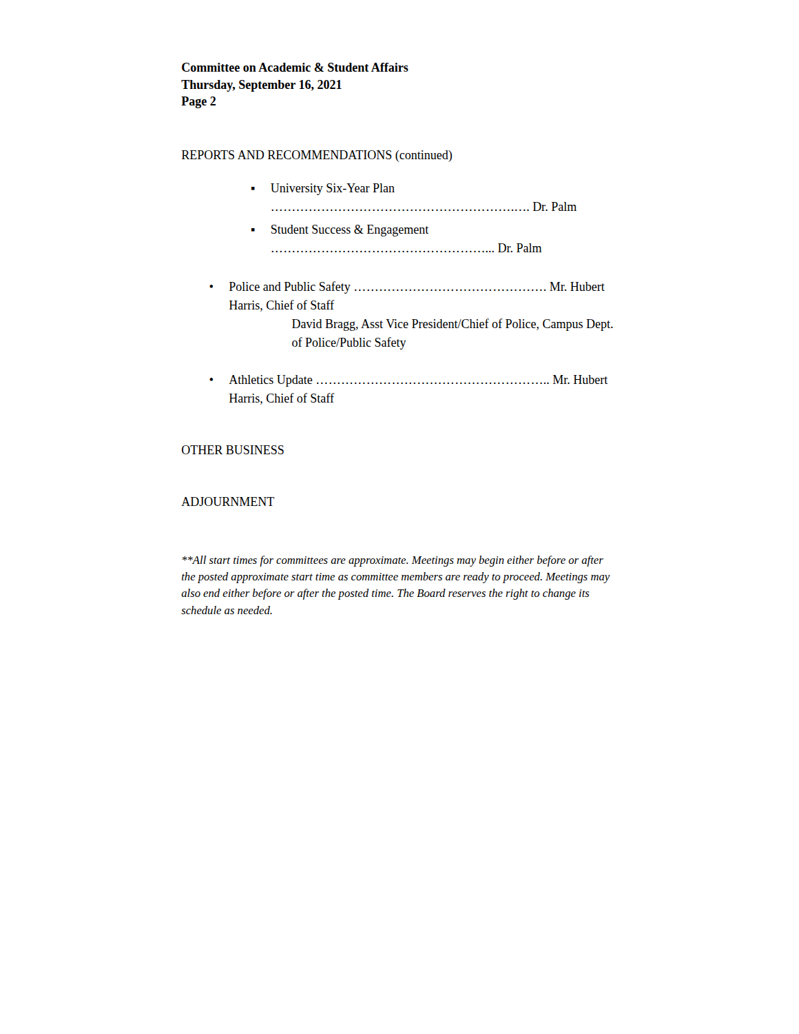Committee on Academic & Student Affairs
Thursday, September 16, 2021
Page 2
REPORTS AND RECOMMENDATIONS (continued)
University Six-Year Plan ………………………………………………….…. Dr. Palm
Student Success & Engagement ……………………………………………... Dr. Palm
Police and Public Safety ………………………………………. Mr. Hubert Harris, Chief of Staff David Bragg, Asst Vice President/Chief of Police, Campus Dept. of Police/Public Safety
Athletics Update ……………………………………………….. Mr. Hubert Harris, Chief of Staff
OTHER BUSINESS
ADJOURNMENT
**All start times for committees are approximate. Meetings may begin either before or after the posted approximate start time as committee members are ready to proceed. Meetings may also end either before or after the posted time. The Board reserves the right to change its schedule as needed.